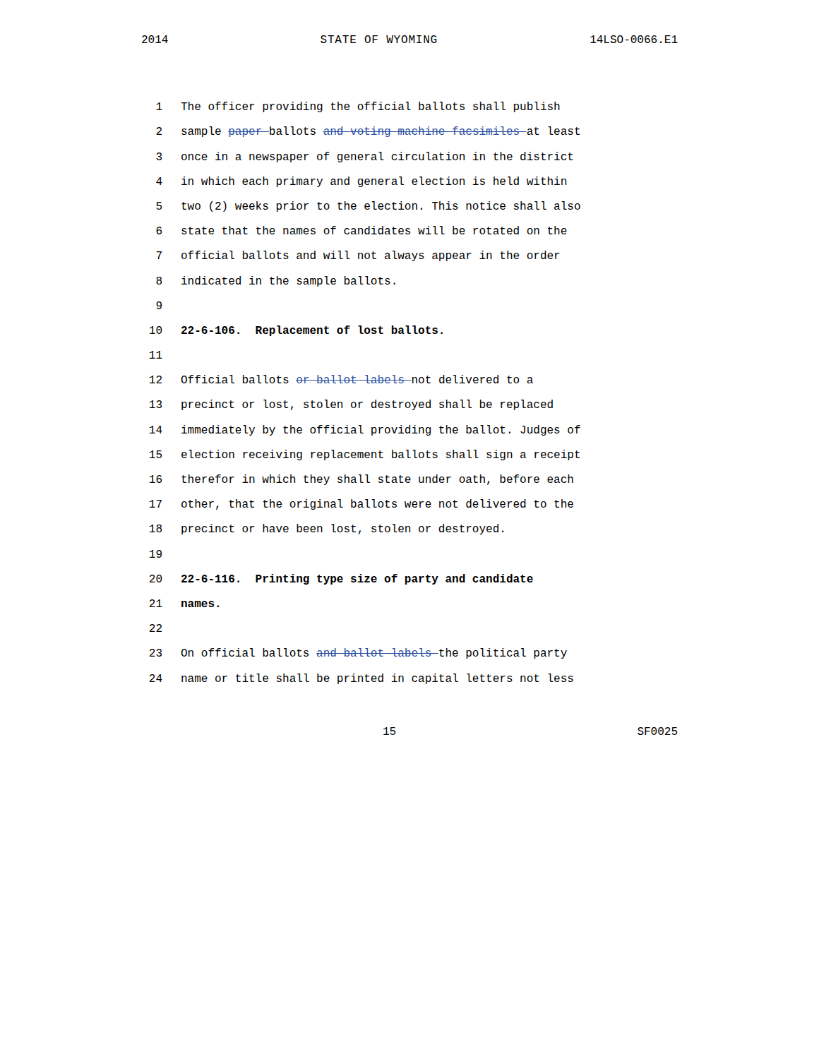2014 STATE OF WYOMING 14LSO-0066.E1
The officer providing the official ballots shall publish
sample paper ballots and voting machine facsimiles at least
once in a newspaper of general circulation in the district
in which each primary and general election is held within
two (2) weeks prior to the election. This notice shall also
state that the names of candidates will be rotated on the
official ballots and will not always appear in the order
indicated in the sample ballots.
22-6-106. Replacement of lost ballots.
Official ballots or ballot labels not delivered to a
precinct or lost, stolen or destroyed shall be replaced
immediately by the official providing the ballot. Judges of
election receiving replacement ballots shall sign a receipt
therefor in which they shall state under oath, before each
other, that the original ballots were not delivered to the
precinct or have been lost, stolen or destroyed.
22-6-116. Printing type size of party and candidate
names.
On official ballots and ballot labels the political party
name or title shall be printed in capital letters not less
15 SF0025